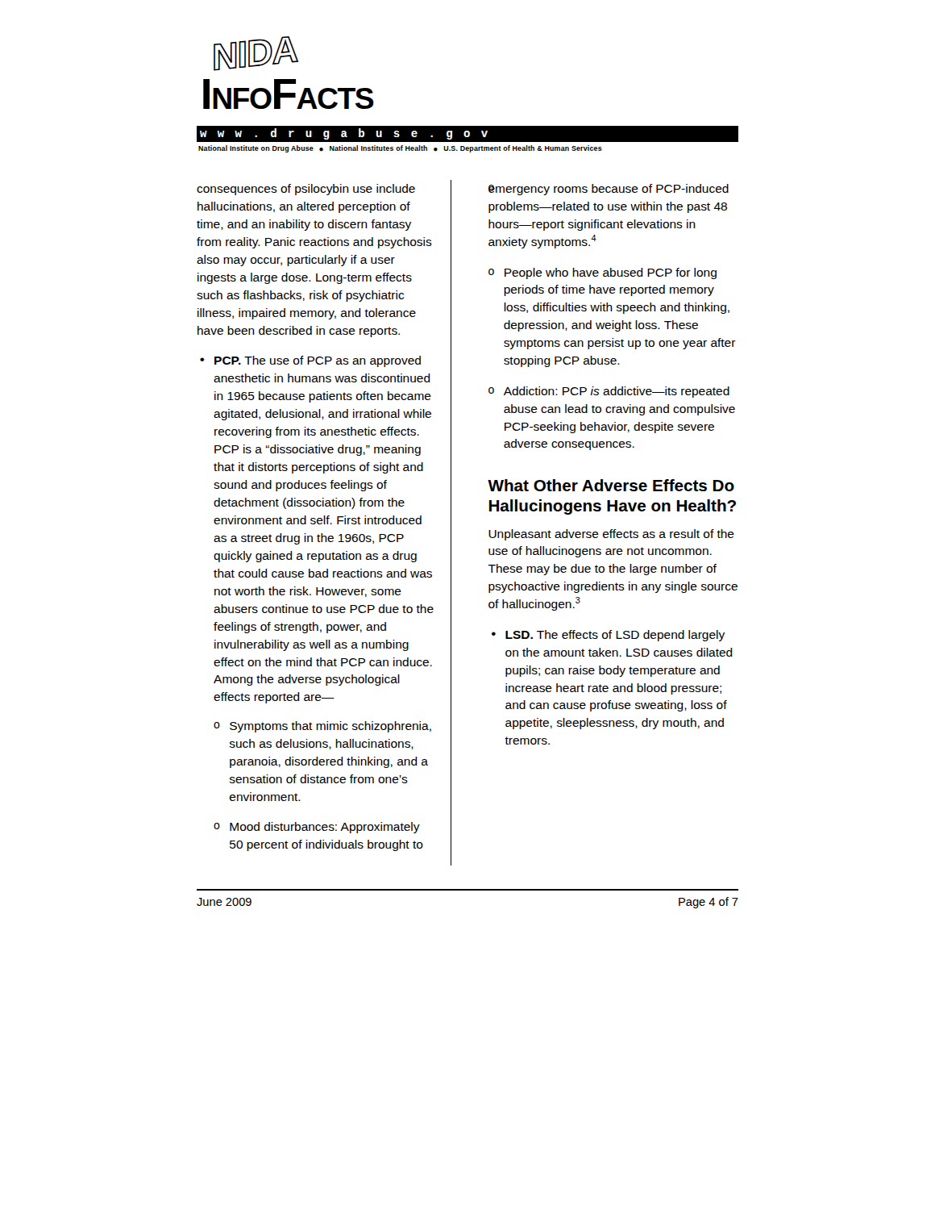NIDA
INFOFACTS
w w w . d r u g a b u s e . g o v
National Institute on Drug Abuse ● National Institutes of Health ● U.S. Department of Health & Human Services
consequences of psilocybin use include hallucinations, an altered perception of time, and an inability to discern fantasy from reality. Panic reactions and psychosis also may occur, particularly if a user ingests a large dose. Long-term effects such as flashbacks, risk of psychiatric illness, impaired memory, and tolerance have been described in case reports.
PCP. The use of PCP as an approved anesthetic in humans was discontinued in 1965 because patients often became agitated, delusional, and irrational while recovering from its anesthetic effects. PCP is a “dissociative drug,” meaning that it distorts perceptions of sight and sound and produces feelings of detachment (dissociation) from the environment and self. First introduced as a street drug in the 1960s, PCP quickly gained a reputation as a drug that could cause bad reactions and was not worth the risk. However, some abusers continue to use PCP due to the feelings of strength, power, and invulnerability as well as a numbing effect on the mind that PCP can induce. Among the adverse psychological effects reported are—
Symptoms that mimic schizophrenia, such as delusions, hallucinations, paranoia, disordered thinking, and a sensation of distance from one’s environment.
Mood disturbances: Approximately 50 percent of individuals brought to
emergency rooms because of PCP-induced problems—related to use within the past 48 hours—report significant elevations in anxiety symptoms.4
People who have abused PCP for long periods of time have reported memory loss, difficulties with speech and thinking, depression, and weight loss. These symptoms can persist up to one year after stopping PCP abuse.
Addiction: PCP is addictive—its repeated abuse can lead to craving and compulsive PCP-seeking behavior, despite severe adverse consequences.
What Other Adverse Effects Do Hallucinogens Have on Health?
Unpleasant adverse effects as a result of the use of hallucinogens are not uncommon. These may be due to the large number of psychoactive ingredients in any single source of hallucinogen.3
LSD. The effects of LSD depend largely on the amount taken. LSD causes dilated pupils; can raise body temperature and increase heart rate and blood pressure; and can cause profuse sweating, loss of appetite, sleeplessness, dry mouth, and tremors.
June 2009
Page 4 of 7